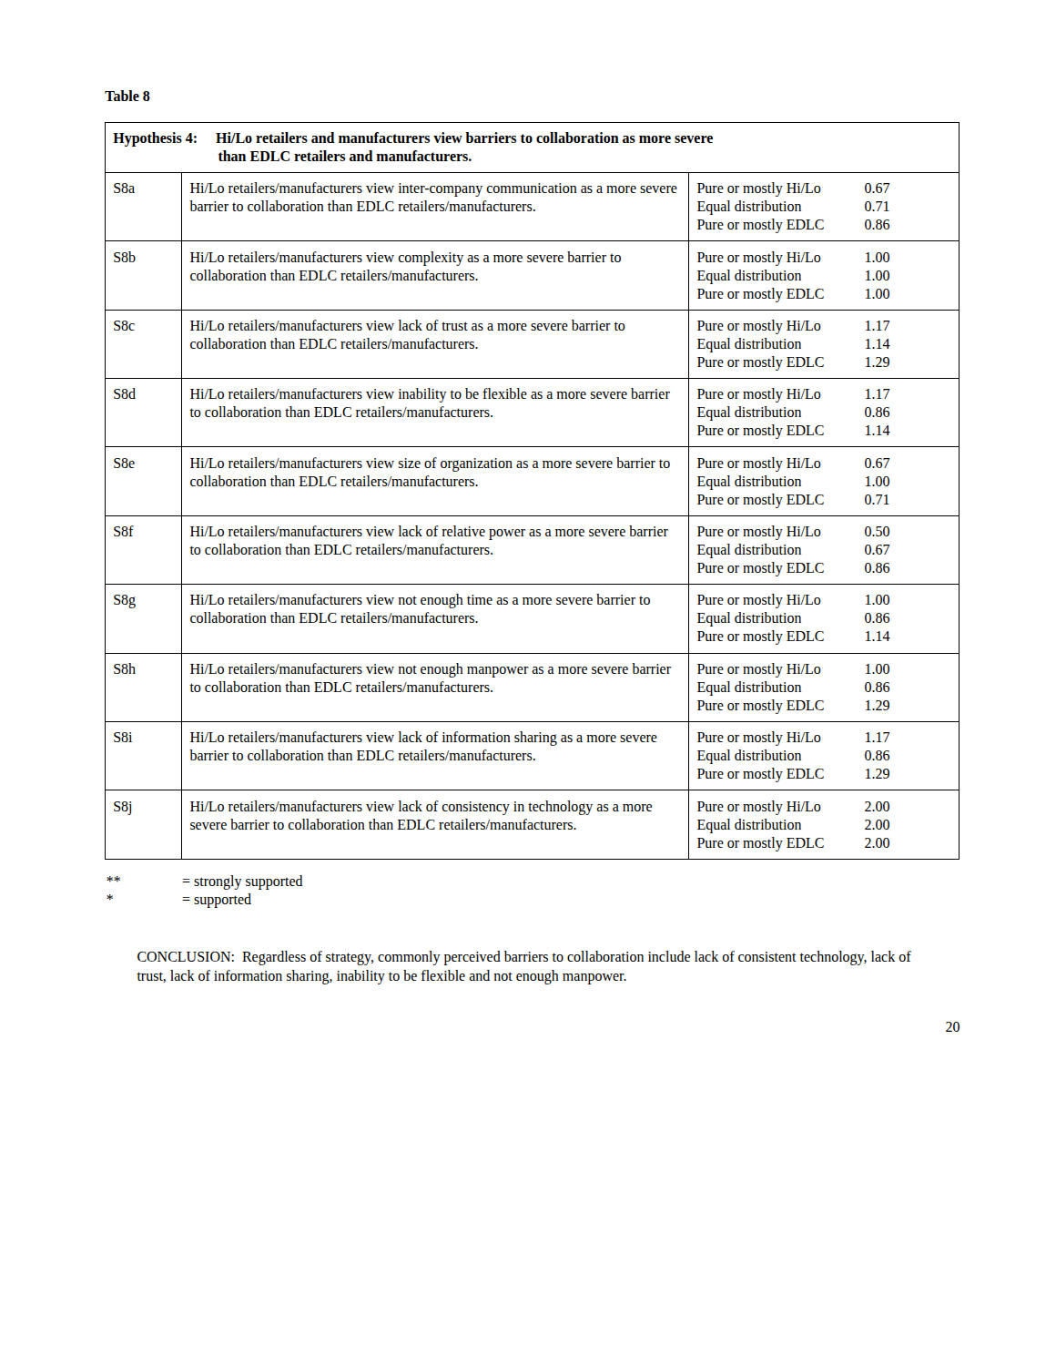Table 8
| Hypothesis 4: Hi/Lo retailers and manufacturers view barriers to collaboration as more severe than EDLC retailers and manufacturers. |
| S8a | Hi/Lo retailers/manufacturers view inter-company communication as a more severe barrier to collaboration than EDLC retailers/manufacturers. | Pure or mostly Hi/Lo 0.67 Equal distribution 0.71 Pure or mostly EDLC 0.86 |
| S8b | Hi/Lo retailers/manufacturers view complexity as a more severe barrier to collaboration than EDLC retailers/manufacturers. | Pure or mostly Hi/Lo 1.00 Equal distribution 1.00 Pure or mostly EDLC 1.00 |
| S8c | Hi/Lo retailers/manufacturers view lack of trust as a more severe barrier to collaboration than EDLC retailers/manufacturers. | Pure or mostly Hi/Lo 1.17 Equal distribution 1.14 Pure or mostly EDLC 1.29 |
| S8d | Hi/Lo retailers/manufacturers view inability to be flexible as a more severe barrier to collaboration than EDLC retailers/manufacturers. | Pure or mostly Hi/Lo 1.17 Equal distribution 0.86 Pure or mostly EDLC 1.14 |
| S8e | Hi/Lo retailers/manufacturers view size of organization as a more severe barrier to collaboration than EDLC retailers/manufacturers. | Pure or mostly Hi/Lo 0.67 Equal distribution 1.00 Pure or mostly EDLC 0.71 |
| S8f | Hi/Lo retailers/manufacturers view lack of relative power as a more severe barrier to collaboration than EDLC retailers/manufacturers. | Pure or mostly Hi/Lo 0.50 Equal distribution 0.67 Pure or mostly EDLC 0.86 |
| S8g | Hi/Lo retailers/manufacturers view not enough time as a more severe barrier to collaboration than EDLC retailers/manufacturers. | Pure or mostly Hi/Lo 1.00 Equal distribution 0.86 Pure or mostly EDLC 1.14 |
| S8h | Hi/Lo retailers/manufacturers view not enough manpower as a more severe barrier to collaboration than EDLC retailers/manufacturers. | Pure or mostly Hi/Lo 1.00 Equal distribution 0.86 Pure or mostly EDLC 1.29 |
| S8i | Hi/Lo retailers/manufacturers view lack of information sharing as a more severe barrier to collaboration than EDLC retailers/manufacturers. | Pure or mostly Hi/Lo 1.17 Equal distribution 0.86 Pure or mostly EDLC 1.29 |
| S8j | Hi/Lo retailers/manufacturers view lack of consistency in technology as a more severe barrier to collaboration than EDLC retailers/manufacturers. | Pure or mostly Hi/Lo 2.00 Equal distribution 2.00 Pure or mostly EDLC 2.00 |
**= strongly supported
*= supported
CONCLUSION: Regardless of strategy, commonly perceived barriers to collaboration include lack of consistent technology, lack of trust, lack of information sharing, inability to be flexible and not enough manpower.
20